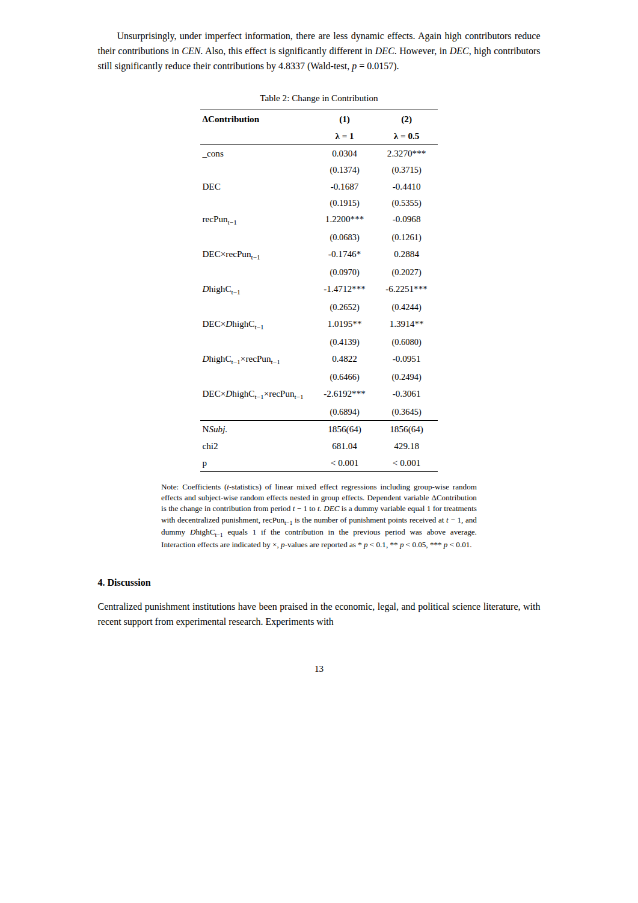Unsurprisingly, under imperfect information, there are less dynamic effects. Again high contributors reduce their contributions in CEN. Also, this effect is significantly different in DEC. However, in DEC, high contributors still significantly reduce their contributions by 4.8337 (Wald-test, p = 0.0157).
Table 2: Change in Contribution
| ΔContribution | (1) | (2) |
| --- | --- | --- |
| | λ = 1 | λ = 0.5 |
| _cons | 0.0304 | 2.3270*** |
| | (0.1374) | (0.3715) |
| DEC | -0.1687 | -0.4410 |
| | (0.1915) | (0.5355) |
| recPun t−1 | 1.2200*** | -0.0968 |
| | (0.0683) | (0.1261) |
| DEC×recPun t−1 | -0.1746* | 0.2884 |
| | (0.0970) | (0.2027) |
| D highC t−1 | -1.4712*** | -6.2251*** |
| | (0.2652) | (0.4244) |
| DEC× D highC t−1 | 1.0195** | 1.3914** |
| | (0.4139) | (0.6080) |
| D highC t−1 ×recPun t−1 | 0.4822 | -0.0951 |
| | (0.6466) | (0.2494) |
| DEC× D highC t−1 ×recPun t−1 | -2.6192*** | -0.3061 |
| | (0.6894) | (0.3645) |
| N Subj. | 1856(64) | 1856(64) |
| chi2 | 681.04 | 429.18 |
| p | < 0.001 | < 0.001 |
Note: Coefficients (t-statistics) of linear mixed effect regressions including group-wise random effects and subject-wise random effects nested in group effects. Dependent variable ΔContribution is the change in contribution from period t − 1 to t. DEC is a dummy variable equal 1 for treatments with decentralized punishment, recPunt−1 is the number of punishment points received at t − 1, and dummy DhighCt−1 equals 1 if the contribution in the previous period was above average. Interaction effects are indicated by ×, p-values are reported as * p < 0.1, ** p < 0.05, *** p < 0.01.
4. Discussion
Centralized punishment institutions have been praised in the economic, legal, and political science literature, with recent support from experimental research. Experiments with
13